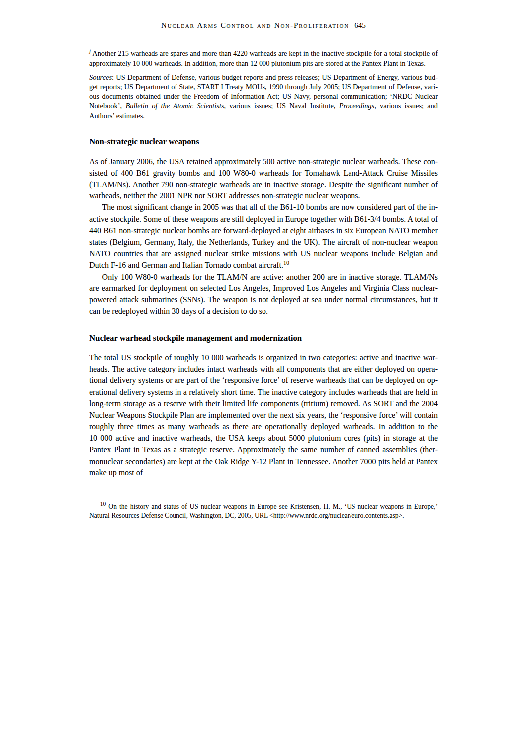Nuclear Arms Control and Non-Proliferation 645
j Another 215 warheads are spares and more than 4220 warheads are kept in the inactive stockpile for a total stockpile of approximately 10 000 warheads. In addition, more than 12 000 plutonium pits are stored at the Pantex Plant in Texas.
Sources: US Department of Defense, various budget reports and press releases; US Department of Energy, various budget reports; US Department of State, START I Treaty MOUs, 1990 through July 2005; US Department of Defense, various documents obtained under the Freedom of Information Act; US Navy, personal communication; ‘NRDC Nuclear Notebook’, Bulletin of the Atomic Scientists, various issues; US Naval Institute, Proceedings, various issues; and Authors’ estimates.
Non-strategic nuclear weapons
As of January 2006, the USA retained approximately 500 active non-strategic nuclear warheads. These consisted of 400 B61 gravity bombs and 100 W80-0 warheads for Tomahawk Land-Attack Cruise Missiles (TLAM/Ns). Another 790 non-strategic warheads are in inactive storage. Despite the significant number of warheads, neither the 2001 NPR nor SORT addresses non-strategic nuclear weapons.
The most significant change in 2005 was that all of the B61-10 bombs are now considered part of the inactive stockpile. Some of these weapons are still deployed in Europe together with B61-3/4 bombs. A total of 440 B61 non-strategic nuclear bombs are forward-deployed at eight airbases in six European NATO member states (Belgium, Germany, Italy, the Netherlands, Turkey and the UK). The aircraft of non-nuclear weapon NATO countries that are assigned nuclear strike missions with US nuclear weapons include Belgian and Dutch F-16 and German and Italian Tornado combat aircraft.10
Only 100 W80-0 warheads for the TLAM/N are active; another 200 are in inactive storage. TLAM/Ns are earmarked for deployment on selected Los Angeles, Improved Los Angeles and Virginia Class nuclear-powered attack submarines (SSNs). The weapon is not deployed at sea under normal circumstances, but it can be redeployed within 30 days of a decision to do so.
Nuclear warhead stockpile management and modernization
The total US stockpile of roughly 10 000 warheads is organized in two categories: active and inactive warheads. The active category includes intact warheads with all components that are either deployed on operational delivery systems or are part of the ‘responsive force’ of reserve warheads that can be deployed on operational delivery systems in a relatively short time. The inactive category includes warheads that are held in long-term storage as a reserve with their limited life components (tritium) removed. As SORT and the 2004 Nuclear Weapons Stockpile Plan are implemented over the next six years, the ‘responsive force’ will contain roughly three times as many warheads as there are operationally deployed warheads. In addition to the 10 000 active and inactive warheads, the USA keeps about 5000 plutonium cores (pits) in storage at the Pantex Plant in Texas as a strategic reserve. Approximately the same number of canned assemblies (thermonuclear secondaries) are kept at the Oak Ridge Y-12 Plant in Tennessee. Another 7000 pits held at Pantex make up most of
10 On the history and status of US nuclear weapons in Europe see Kristensen, H. M., ‘US nuclear weapons in Europe,’ Natural Resources Defense Council, Washington, DC, 2005, URL <http://www.nrdc.org/nuclear/euro.contents.asp>.